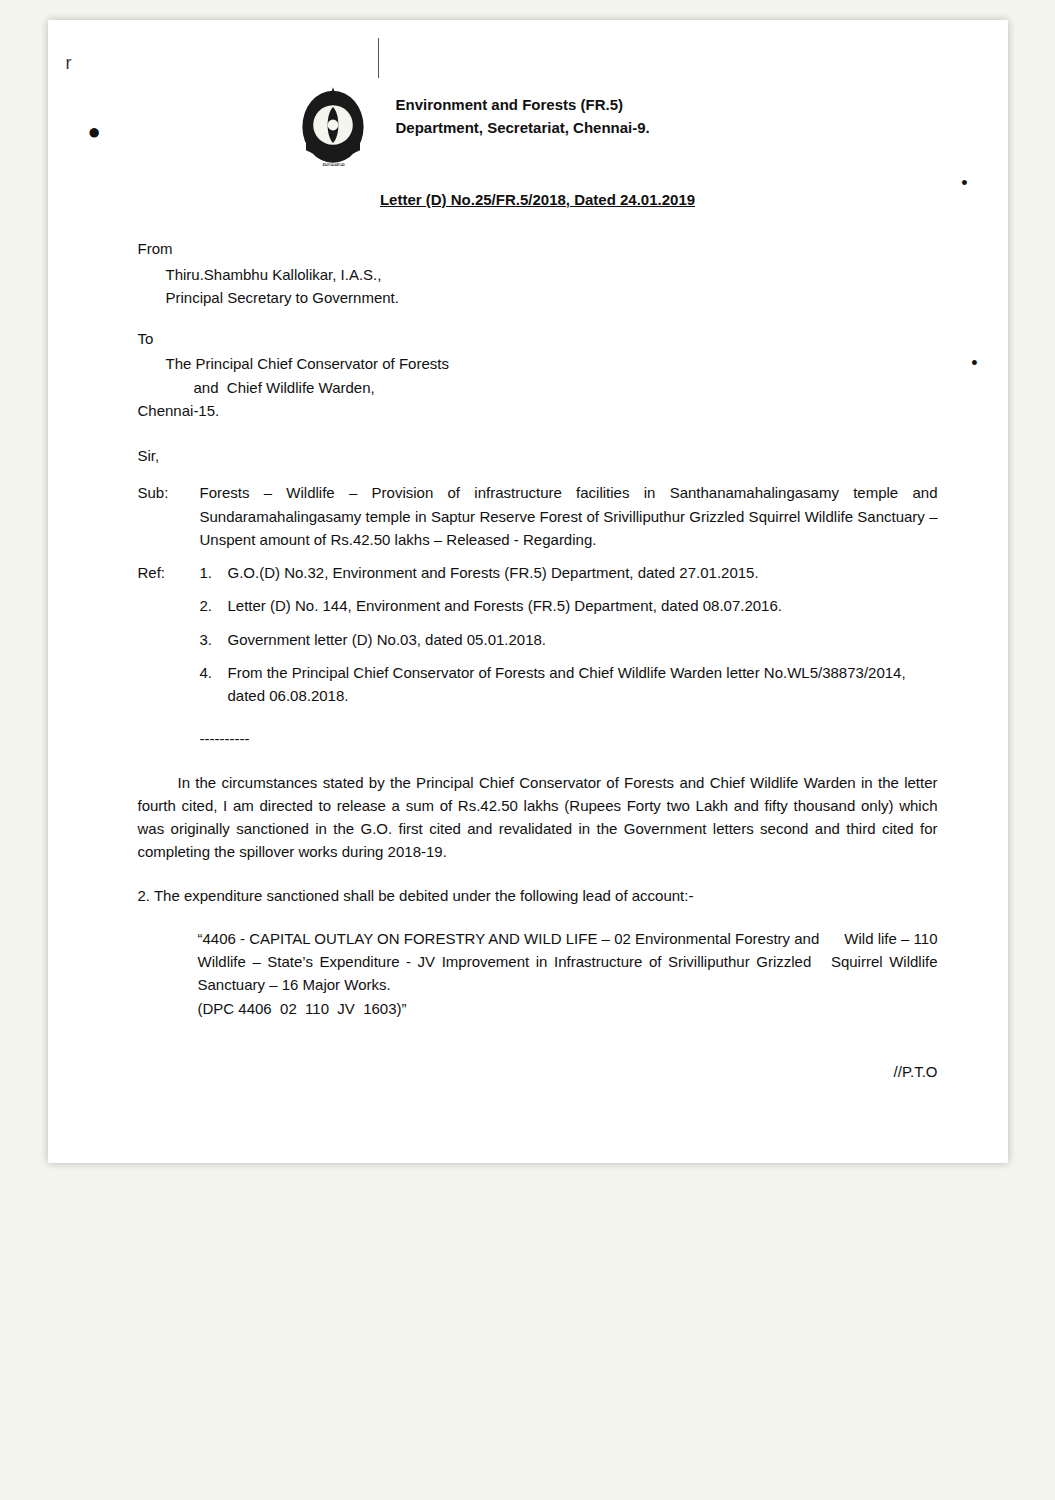r
●
•
•
வாய்மை
Environment and Forests (FR.5)
Department, Secretariat, Chennai-9.
Letter (D) No.25/FR.5/2018, Dated 24.01.2019
From
Thiru.Shambhu Kallolikar, I.A.S.,
Principal Secretary to Government.
To
The Principal Chief Conservator of Forests
and Chief Wildlife Warden,
Chennai-15.
Sir,
| Sub: | Forests – Wildlife – Provision of infrastructure facilities in Santhanamahalingasamy temple and Sundaramahalingasamy temple in Saptur Reserve Forest of Srivilliputhur Grizzled Squirrel Wildlife Sanctuary – Unspent amount of Rs.42.50 lakhs – Released - Regarding. |
| Ref: | / 1. / G.O.(D) No.32, Environment and Forests (FR.5) Department, dated 27.01.2015. / / 2. / Letter (D) No. 144, Environment and Forests (FR.5) Department, dated 08.07.2016. / / 3. / Government letter (D) No.03, dated 05.01.2018. / / 4. / From the Principal Chief Conservator of Forests and Chief Wildlife Warden letter No.WL5/38873/2014, dated 06.08.2018. / |
----------
In the circumstances stated by the Principal Chief Conservator of Forests and Chief Wildlife Warden in the letter fourth cited, I am directed to release a sum of Rs.42.50 lakhs (Rupees Forty two Lakh and fifty thousand only) which was originally sanctioned in the G.O. first cited and revalidated in the Government letters second and third cited for completing the spillover works during 2018-19.
2. The expenditure sanctioned shall be debited under the following lead of account:-
“4406 - CAPITAL OUTLAY ON FORESTRY AND WILD LIFE – 02 Environmental Forestry and Wild life – 110 Wildlife – State’s Expenditure - JV Improvement in Infrastructure of Srivilliputhur Grizzled Squirrel Wildlife Sanctuary – 16 Major Works.
(DPC 4406 02 110 JV 1603)”
//P.T.O